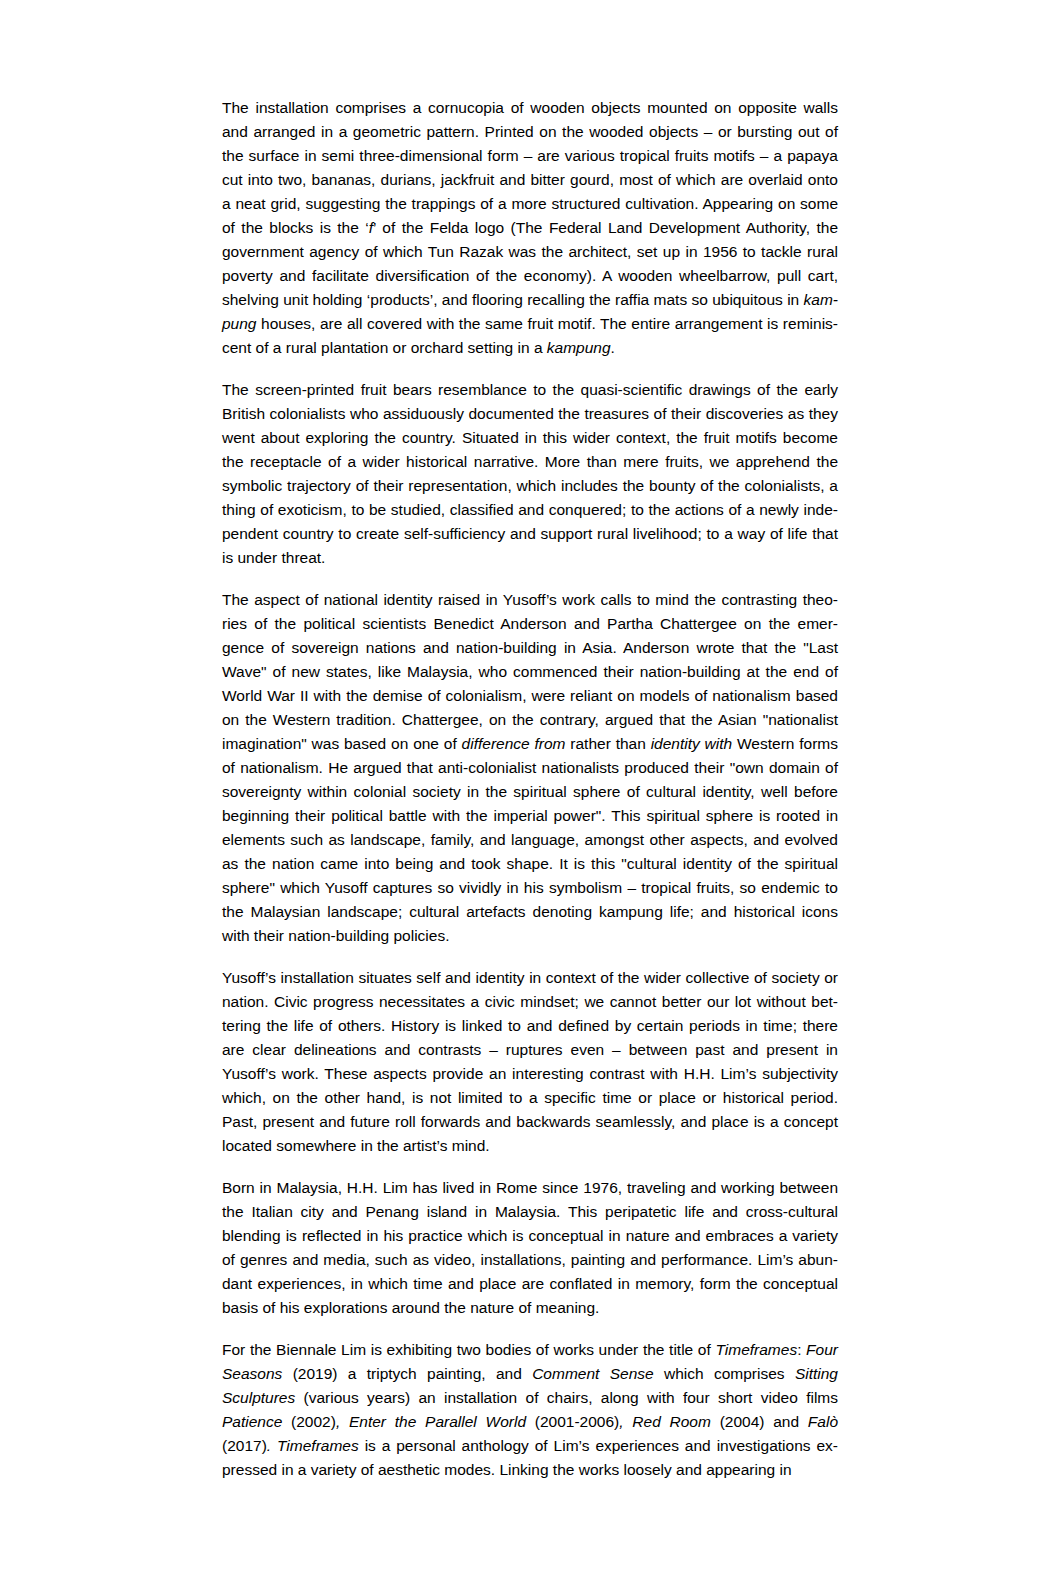The installation comprises a cornucopia of wooden objects mounted on opposite walls and arranged in a geometric pattern. Printed on the wooded objects – or bursting out of the surface in semi three-dimensional form – are various tropical fruits motifs – a papaya cut into two, bananas, durians, jackfruit and bitter gourd, most of which are overlaid onto a neat grid, suggesting the trappings of a more structured cultivation. Appearing on some of the blocks is the ‘f’ of the Felda logo (The Federal Land Development Authority, the government agency of which Tun Razak was the architect, set up in 1956 to tackle rural poverty and facilitate diversification of the economy). A wooden wheelbarrow, pull cart, shelving unit holding ‘products’, and flooring recalling the raffia mats so ubiquitous in kampung houses, are all covered with the same fruit motif. The entire arrangement is reminiscent of a rural plantation or orchard setting in a kampung.
The screen-printed fruit bears resemblance to the quasi-scientific drawings of the early British colonialists who assiduously documented the treasures of their discoveries as they went about exploring the country. Situated in this wider context, the fruit motifs become the receptacle of a wider historical narrative. More than mere fruits, we apprehend the symbolic trajectory of their representation, which includes the bounty of the colonialists, a thing of exoticism, to be studied, classified and conquered; to the actions of a newly independent country to create self-sufficiency and support rural livelihood; to a way of life that is under threat.
The aspect of national identity raised in Yusoff’s work calls to mind the contrasting theories of the political scientists Benedict Anderson and Partha Chattergee on the emergence of sovereign nations and nation-building in Asia. Anderson wrote that the "Last Wave" of new states, like Malaysia, who commenced their nation-building at the end of World War II with the demise of colonialism, were reliant on models of nationalism based on the Western tradition. Chattergee, on the contrary, argued that the Asian "nationalist imagination" was based on one of difference from rather than identity with Western forms of nationalism. He argued that anti-colonialist nationalists produced their "own domain of sovereignty within colonial society in the spiritual sphere of cultural identity, well before beginning their political battle with the imperial power". This spiritual sphere is rooted in elements such as landscape, family, and language, amongst other aspects, and evolved as the nation came into being and took shape. It is this "cultural identity of the spiritual sphere" which Yusoff captures so vividly in his symbolism – tropical fruits, so endemic to the Malaysian landscape; cultural artefacts denoting kampung life; and historical icons with their nation-building policies.
Yusoff’s installation situates self and identity in context of the wider collective of society or nation. Civic progress necessitates a civic mindset; we cannot better our lot without bettering the life of others. History is linked to and defined by certain periods in time; there are clear delineations and contrasts – ruptures even – between past and present in Yusoff’s work. These aspects provide an interesting contrast with H.H. Lim’s subjectivity which, on the other hand, is not limited to a specific time or place or historical period. Past, present and future roll forwards and backwards seamlessly, and place is a concept located somewhere in the artist’s mind.
Born in Malaysia, H.H. Lim has lived in Rome since 1976, traveling and working between the Italian city and Penang island in Malaysia. This peripatetic life and cross-cultural blending is reflected in his practice which is conceptual in nature and embraces a variety of genres and media, such as video, installations, painting and performance. Lim’s abundant experiences, in which time and place are conflated in memory, form the conceptual basis of his explorations around the nature of meaning.
For the Biennale Lim is exhibiting two bodies of works under the title of Timeframes: Four Seasons (2019) a triptych painting, and Comment Sense which comprises Sitting Sculptures (various years) an installation of chairs, along with four short video films Patience (2002), Enter the Parallel World (2001-2006), Red Room (2004) and Falò (2017). Timeframes is a personal anthology of Lim’s experiences and investigations expressed in a variety of aesthetic modes. Linking the works loosely and appearing in